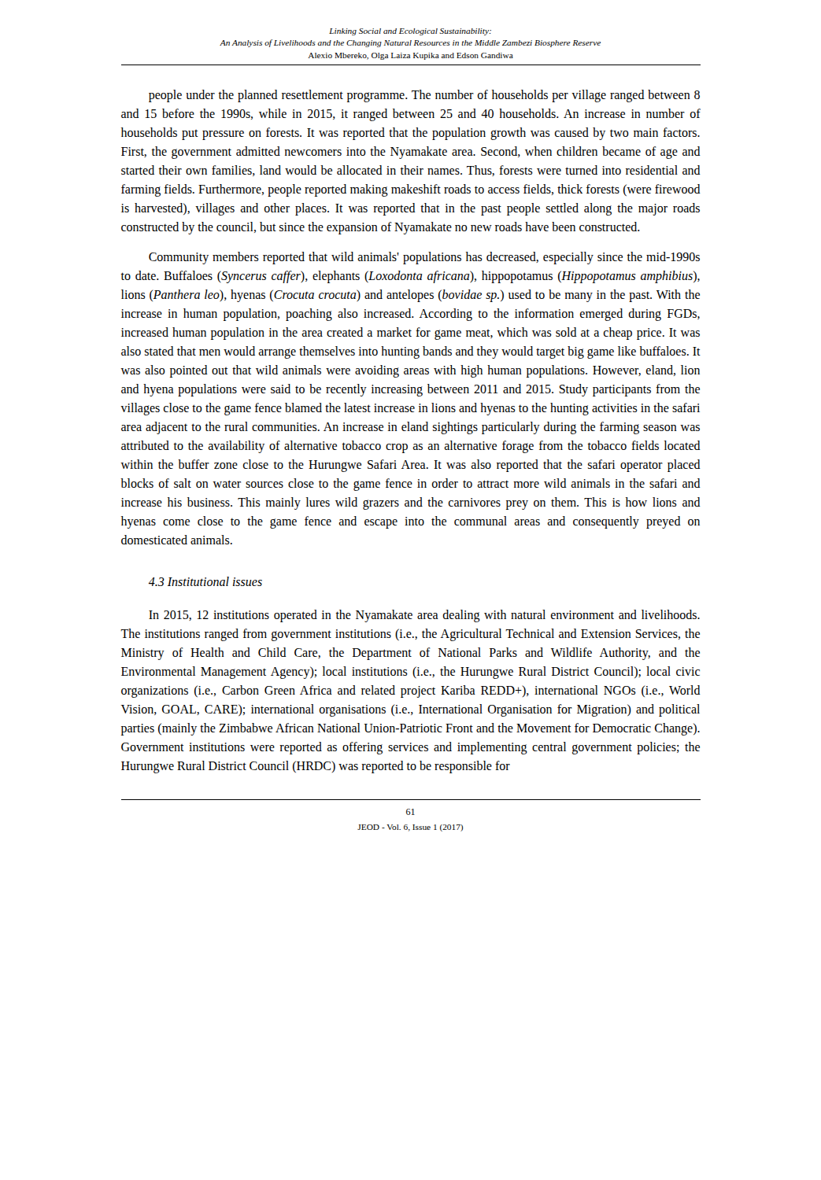Linking Social and Ecological Sustainability:
An Analysis of Livelihoods and the Changing Natural Resources in the Middle Zambezi Biosphere Reserve
Alexio Mbereko, Olga Laiza Kupika and Edson Gandiwa
people under the planned resettlement programme. The number of households per village ranged between 8 and 15 before the 1990s, while in 2015, it ranged between 25 and 40 households. An increase in number of households put pressure on forests. It was reported that the population growth was caused by two main factors. First, the government admitted newcomers into the Nyamakate area. Second, when children became of age and started their own families, land would be allocated in their names. Thus, forests were turned into residential and farming fields. Furthermore, people reported making makeshift roads to access fields, thick forests (were firewood is harvested), villages and other places. It was reported that in the past people settled along the major roads constructed by the council, but since the expansion of Nyamakate no new roads have been constructed.
Community members reported that wild animals' populations has decreased, especially since the mid-1990s to date. Buffaloes (Syncerus caffer), elephants (Loxodonta africana), hippopotamus (Hippopotamus amphibius), lions (Panthera leo), hyenas (Crocuta crocuta) and antelopes (bovidae sp.) used to be many in the past. With the increase in human population, poaching also increased. According to the information emerged during FGDs, increased human population in the area created a market for game meat, which was sold at a cheap price. It was also stated that men would arrange themselves into hunting bands and they would target big game like buffaloes. It was also pointed out that wild animals were avoiding areas with high human populations. However, eland, lion and hyena populations were said to be recently increasing between 2011 and 2015. Study participants from the villages close to the game fence blamed the latest increase in lions and hyenas to the hunting activities in the safari area adjacent to the rural communities. An increase in eland sightings particularly during the farming season was attributed to the availability of alternative tobacco crop as an alternative forage from the tobacco fields located within the buffer zone close to the Hurungwe Safari Area. It was also reported that the safari operator placed blocks of salt on water sources close to the game fence in order to attract more wild animals in the safari and increase his business. This mainly lures wild grazers and the carnivores prey on them. This is how lions and hyenas come close to the game fence and escape into the communal areas and consequently preyed on domesticated animals.
4.3 Institutional issues
In 2015, 12 institutions operated in the Nyamakate area dealing with natural environment and livelihoods. The institutions ranged from government institutions (i.e., the Agricultural Technical and Extension Services, the Ministry of Health and Child Care, the Department of National Parks and Wildlife Authority, and the Environmental Management Agency); local institutions (i.e., the Hurungwe Rural District Council); local civic organizations (i.e., Carbon Green Africa and related project Kariba REDD+), international NGOs (i.e., World Vision, GOAL, CARE); international organisations (i.e., International Organisation for Migration) and political parties (mainly the Zimbabwe African National Union-Patriotic Front and the Movement for Democratic Change). Government institutions were reported as offering services and implementing central government policies; the Hurungwe Rural District Council (HRDC) was reported to be responsible for
61
JEOD - Vol. 6, Issue 1 (2017)